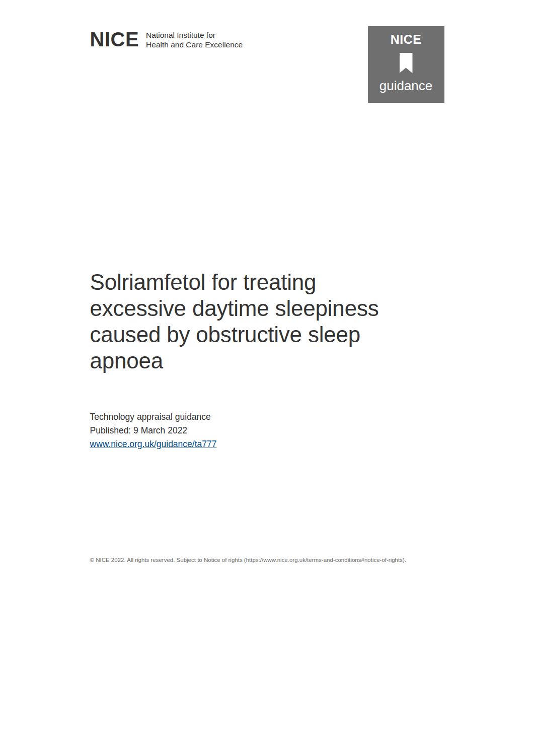NICE
National Institute for Health and Care Excellence
NICE
guidance
Solriamfetol for treating excessive daytime sleepiness caused by obstructive sleep apnoea
Technology appraisal guidance
Published: 9 March 2022
www.nice.org.uk/guidance/ta777
© NICE 2022. All rights reserved. Subject to Notice of rights (https://www.nice.org.uk/terms-and-conditions#notice-of-rights).